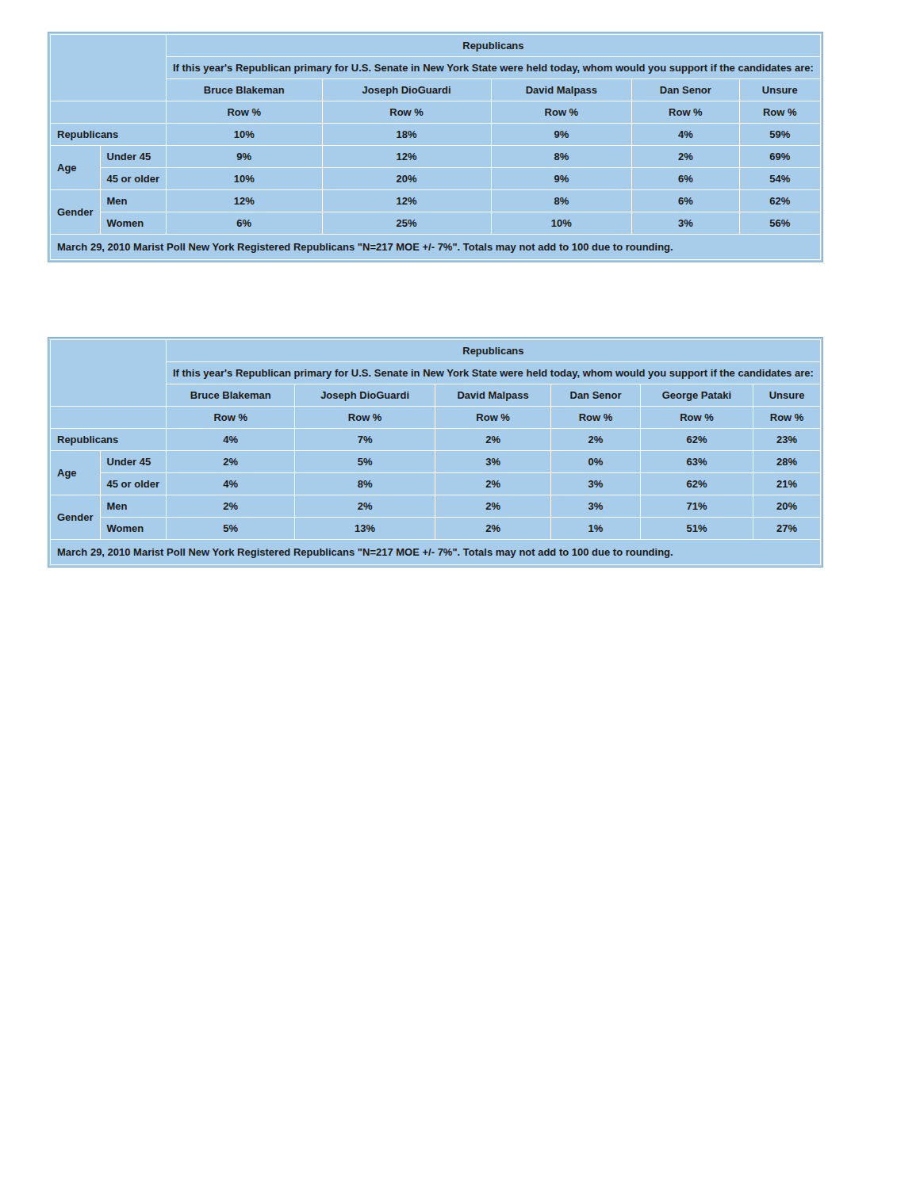| | Republicans |
| If this year's Republican primary for U.S. Senate in New York State were held today, whom would you support if the candidates are: |
| Bruce Blakeman | Joseph DioGuardi | David Malpass | Dan Senor | Unsure |
| | Row % | Row % | Row % | Row % | Row % |
| Republicans | 10% | 18% | 9% | 4% | 59% |
| Age | Under 45 | 9% | 12% | 8% | 2% | 69% |
| 45 or older | 10% | 20% | 9% | 6% | 54% |
| Gender | Men | 12% | 12% | 8% | 6% | 62% |
| Women | 6% | 25% | 10% | 3% | 56% |
| March 29, 2010 Marist Poll New York Registered Republicans "N=217 MOE +/- 7%". Totals may not add to 100 due to rounding. |
| | Republicans |
| If this year's Republican primary for U.S. Senate in New York State were held today, whom would you support if the candidates are: |
| Bruce Blakeman | Joseph DioGuardi | David Malpass | Dan Senor | George Pataki | Unsure |
| | Row % | Row % | Row % | Row % | Row % | Row % |
| Republicans | 4% | 7% | 2% | 2% | 62% | 23% |
| Age | Under 45 | 2% | 5% | 3% | 0% | 63% | 28% |
| 45 or older | 4% | 8% | 2% | 3% | 62% | 21% |
| Gender | Men | 2% | 2% | 2% | 3% | 71% | 20% |
| Women | 5% | 13% | 2% | 1% | 51% | 27% |
| March 29, 2010 Marist Poll New York Registered Republicans "N=217 MOE +/- 7%". Totals may not add to 100 due to rounding. |